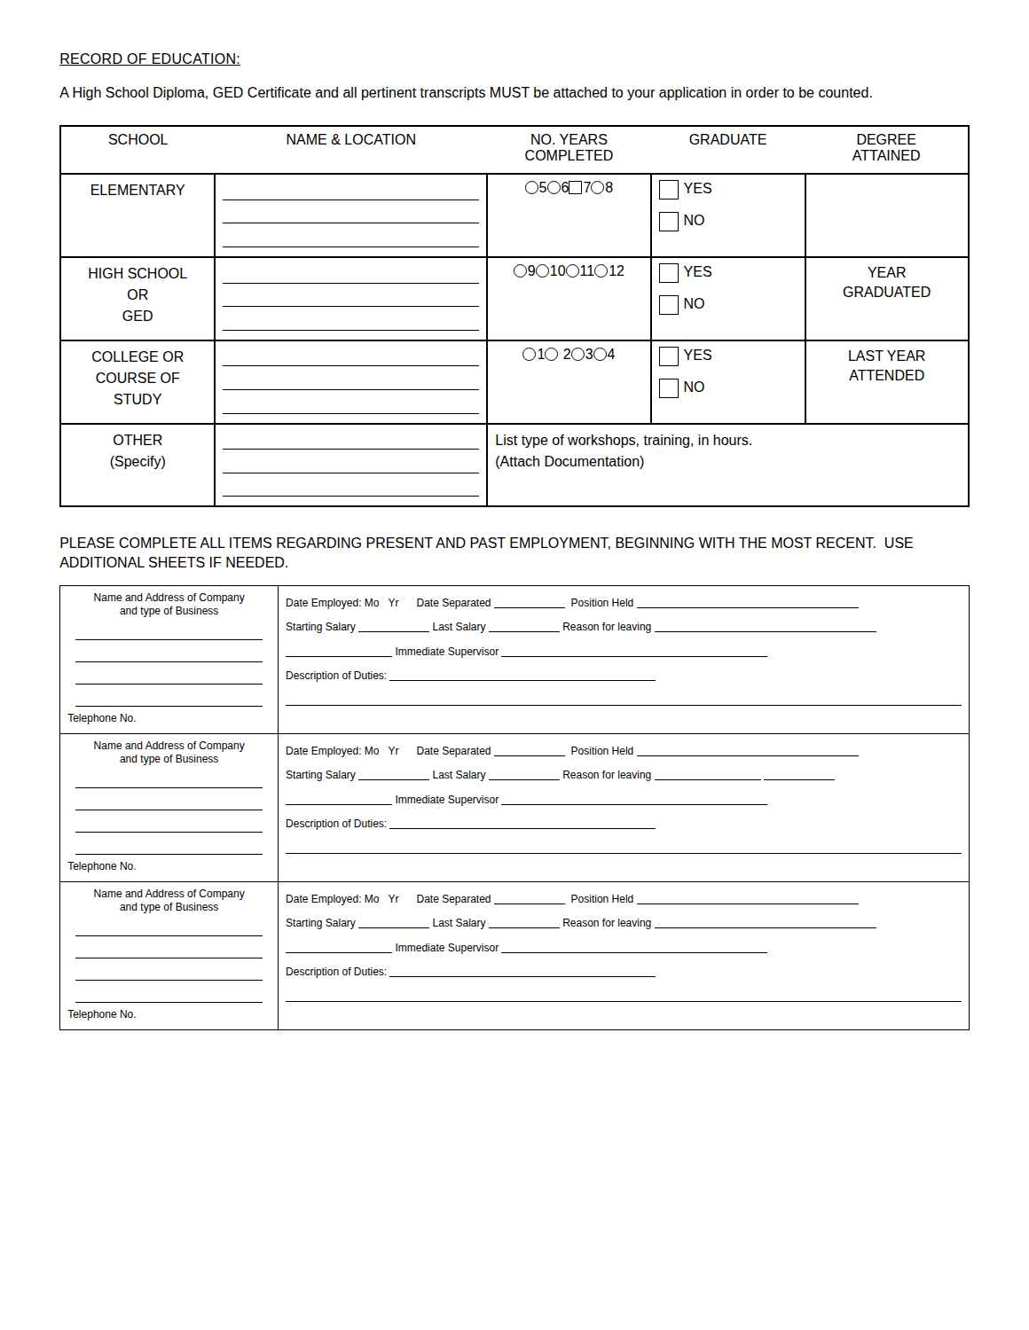RECORD OF EDUCATION:
A High School Diploma, GED Certificate and all pertinent transcripts MUST be attached to your application in order to be counted.
| SCHOOL | NAME & LOCATION | NO. YEARS COMPLETED | GRADUATE | DEGREE ATTAINED |
| --- | --- | --- | --- | --- |
| ELEMENTARY | | 5 6 7 8 | YES NO | |
| HIGH SCHOOL OR GED | | 9 10 11 12 | YES NO | YEAR GRADUATED |
| COLLEGE OR COURSE OF STUDY | | 1 2 3 4 | YES NO | LAST YEAR ATTENDED |
| OTHER (Specify) | | List type of workshops, training, in hours. (Attach Documentation) |
PLEASE COMPLETE ALL ITEMS REGARDING PRESENT AND PAST EMPLOYMENT, BEGINNING WITH THE MOST RECENT. USE ADDITIONAL SHEETS IF NEEDED.
| Name and Address of Company and type of Business Telephone No. | Date Employed: Mo Yr Date Separated Position Held Starting Salary Last Salary Reason for leaving Immediate Supervisor Description of Duties: |
| Name and Address of Company and type of Business Telephone No. | Date Employed: Mo Yr Date Separated Position Held Starting Salary Last Salary Reason for leaving Immediate Supervisor Description of Duties: |
| Name and Address of Company and type of Business Telephone No. | Date Employed: Mo Yr Date Separated Position Held Starting Salary Last Salary Reason for leaving Immediate Supervisor Description of Duties: |